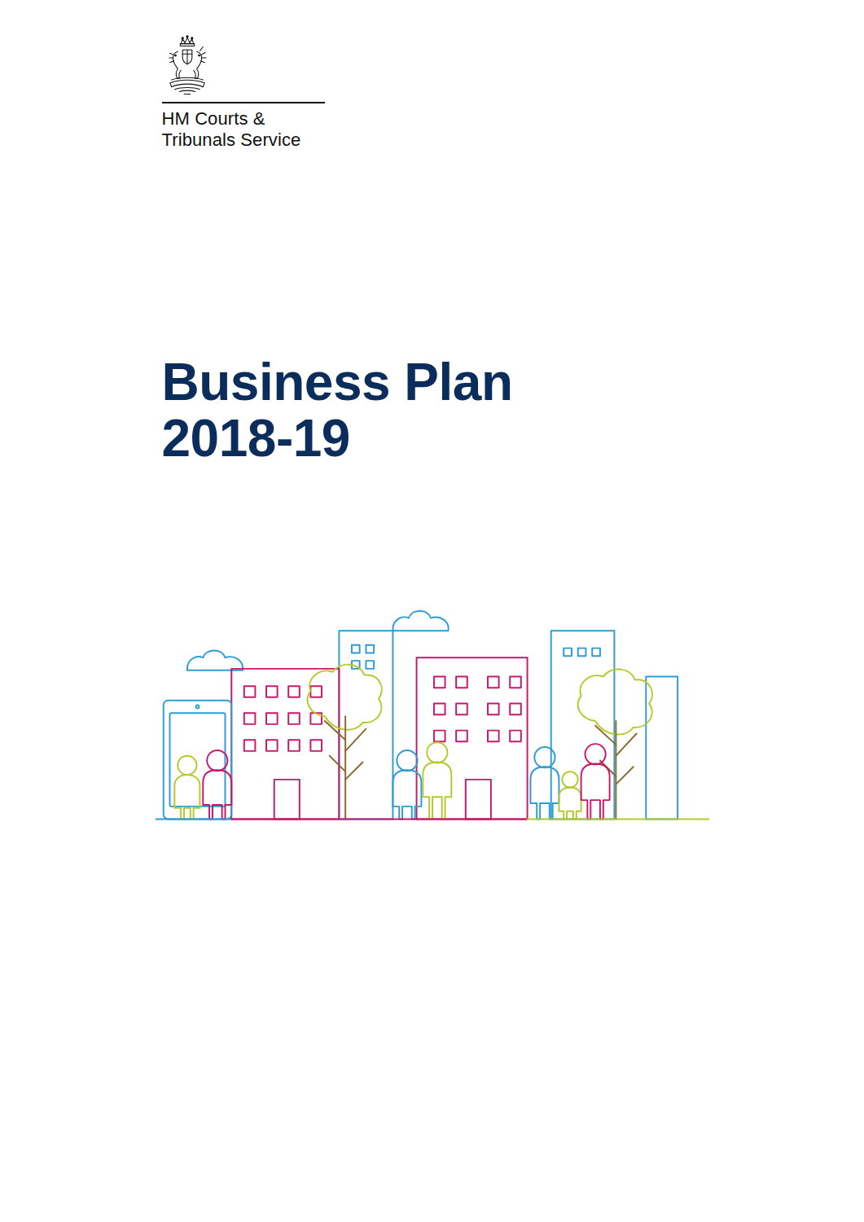HM Courts &
Tribunals Service
Business Plan 2018-19